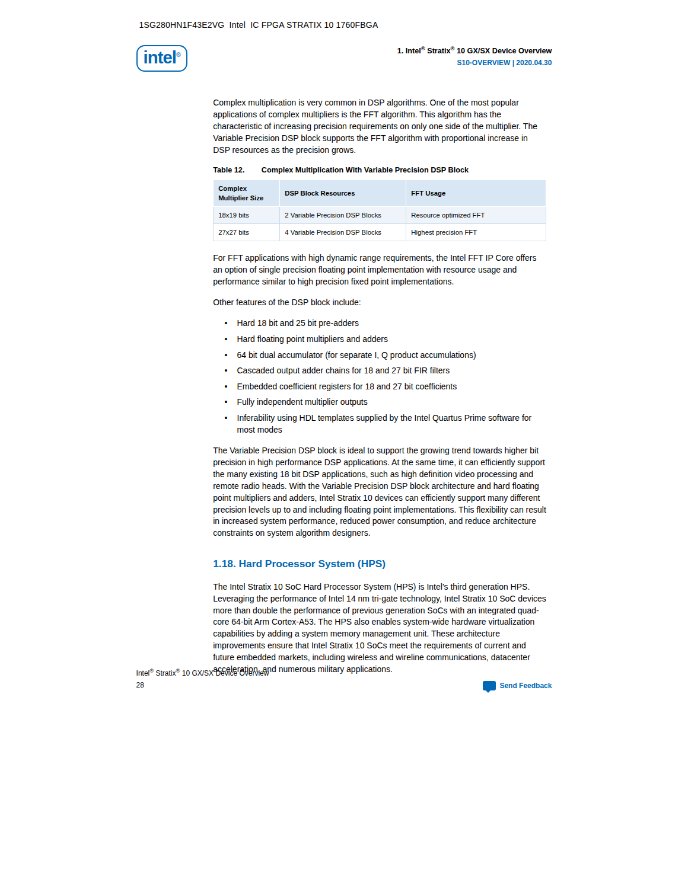1SG280HN1F43E2VG Intel IC FPGA STRATIX 10 1760FBGA
intel®
1. Intel® Stratix® 10 GX/SX Device Overview
S10-OVERVIEW | 2020.04.30
Complex multiplication is very common in DSP algorithms. One of the most popular applications of complex multipliers is the FFT algorithm. This algorithm has the characteristic of increasing precision requirements on only one side of the multiplier. The Variable Precision DSP block supports the FFT algorithm with proportional increase in DSP resources as the precision grows.
Table 12. Complex Multiplication With Variable Precision DSP Block
| Complex Multiplier Size | DSP Block Resources | FFT Usage |
| --- | --- | --- |
| 18x19 bits | 2 Variable Precision DSP Blocks | Resource optimized FFT |
| 27x27 bits | 4 Variable Precision DSP Blocks | Highest precision FFT |
For FFT applications with high dynamic range requirements, the Intel FFT IP Core offers an option of single precision floating point implementation with resource usage and performance similar to high precision fixed point implementations.
Other features of the DSP block include:
Hard 18 bit and 25 bit pre-adders
Hard floating point multipliers and adders
64 bit dual accumulator (for separate I, Q product accumulations)
Cascaded output adder chains for 18 and 27 bit FIR filters
Embedded coefficient registers for 18 and 27 bit coefficients
Fully independent multiplier outputs
Inferability using HDL templates supplied by the Intel Quartus Prime software for most modes
The Variable Precision DSP block is ideal to support the growing trend towards higher bit precision in high performance DSP applications. At the same time, it can efficiently support the many existing 18 bit DSP applications, such as high definition video processing and remote radio heads. With the Variable Precision DSP block architecture and hard floating point multipliers and adders, Intel Stratix 10 devices can efficiently support many different precision levels up to and including floating point implementations. This flexibility can result in increased system performance, reduced power consumption, and reduce architecture constraints on system algorithm designers.
1.18. Hard Processor System (HPS)
The Intel Stratix 10 SoC Hard Processor System (HPS) is Intel's third generation HPS. Leveraging the performance of Intel 14 nm tri-gate technology, Intel Stratix 10 SoC devices more than double the performance of previous generation SoCs with an integrated quad-core 64-bit Arm Cortex-A53. The HPS also enables system-wide hardware virtualization capabilities by adding a system memory management unit. These architecture improvements ensure that Intel Stratix 10 SoCs meet the requirements of current and future embedded markets, including wireless and wireline communications, datacenter acceleration, and numerous military applications.
Intel® Stratix® 10 GX/SX Device Overview
28
Send Feedback